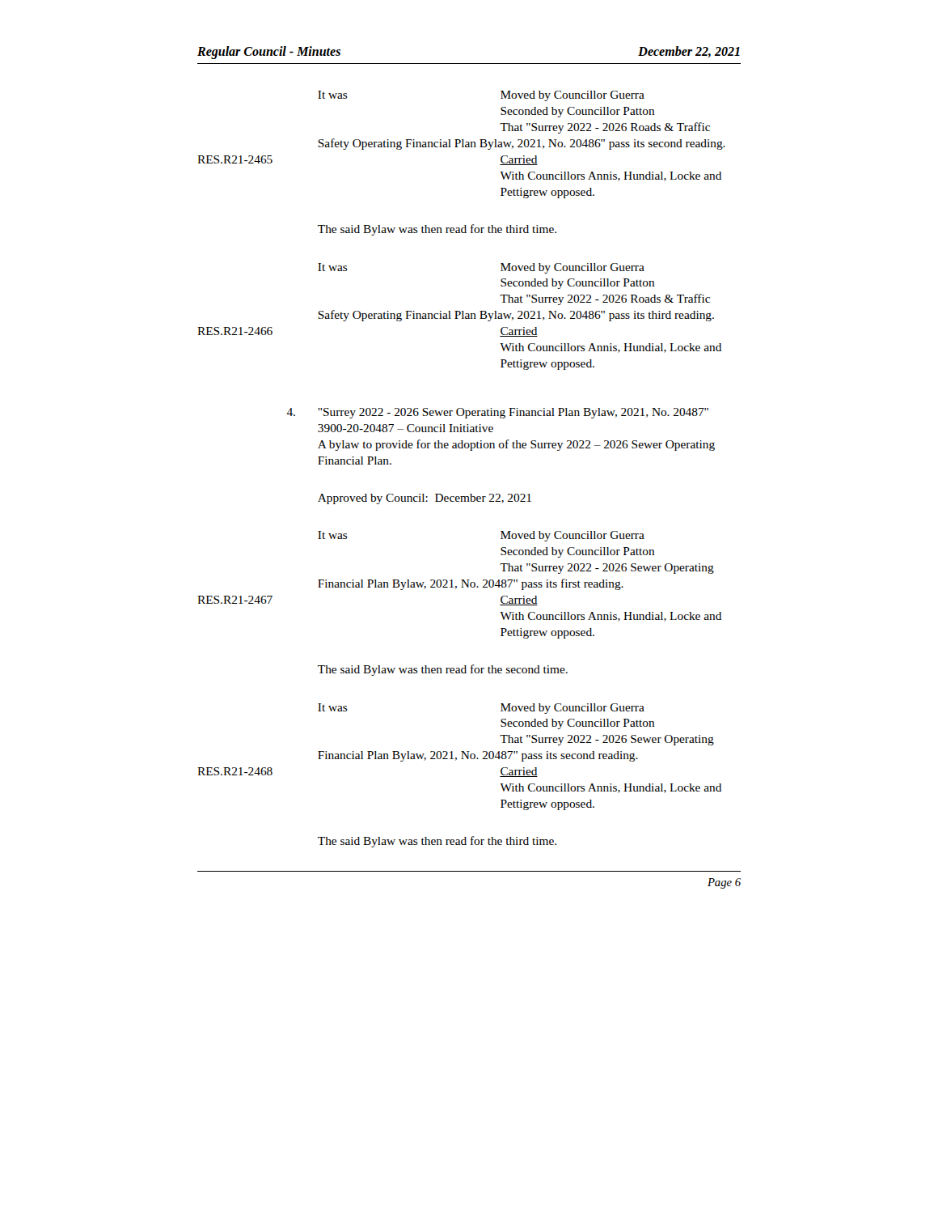Regular Council - Minutes December 22, 2021
It was
Moved by Councillor Guerra
Seconded by Councillor Patton
That "Surrey 2022 - 2026 Roads & Traffic
Safety Operating Financial Plan Bylaw, 2021, No. 20486" pass its second reading.
RES.R21-2465
Carried
With Councillors Annis, Hundial, Locke and
Pettigrew opposed.
The said Bylaw was then read for the third time.
It was
Moved by Councillor Guerra
Seconded by Councillor Patton
That "Surrey 2022 - 2026 Roads & Traffic
Safety Operating Financial Plan Bylaw, 2021, No. 20486" pass its third reading.
RES.R21-2466
Carried
With Councillors Annis, Hundial, Locke and
Pettigrew opposed.
4.
"Surrey 2022 - 2026 Sewer Operating Financial Plan Bylaw, 2021, No. 20487"
3900-20-20487 – Council Initiative
A bylaw to provide for the adoption of the Surrey 2022 – 2026 Sewer Operating Financial Plan.
Approved by Council: December 22, 2021
It was
Moved by Councillor Guerra
Seconded by Councillor Patton
That "Surrey 2022 - 2026 Sewer Operating
Financial Plan Bylaw, 2021, No. 20487" pass its first reading.
RES.R21-2467
Carried
With Councillors Annis, Hundial, Locke and
Pettigrew opposed.
The said Bylaw was then read for the second time.
It was
Moved by Councillor Guerra
Seconded by Councillor Patton
That "Surrey 2022 - 2026 Sewer Operating
Financial Plan Bylaw, 2021, No. 20487" pass its second reading.
RES.R21-2468
Carried
With Councillors Annis, Hundial, Locke and
Pettigrew opposed.
The said Bylaw was then read for the third time.
Page 6